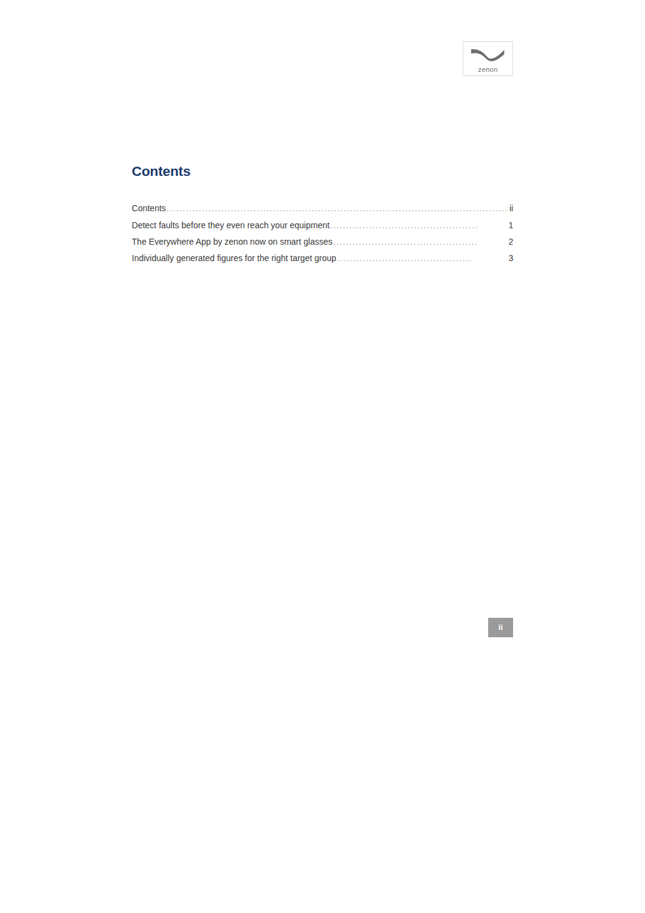zenon
Contents
Contents .................................................................................................................. ii
Detect faults before they even reach your equipment .............................................. 1
The Everywhere App by zenon now on smart glasses ............................................. 2
Individually generated figures for the right target group .......................................... 3
ii